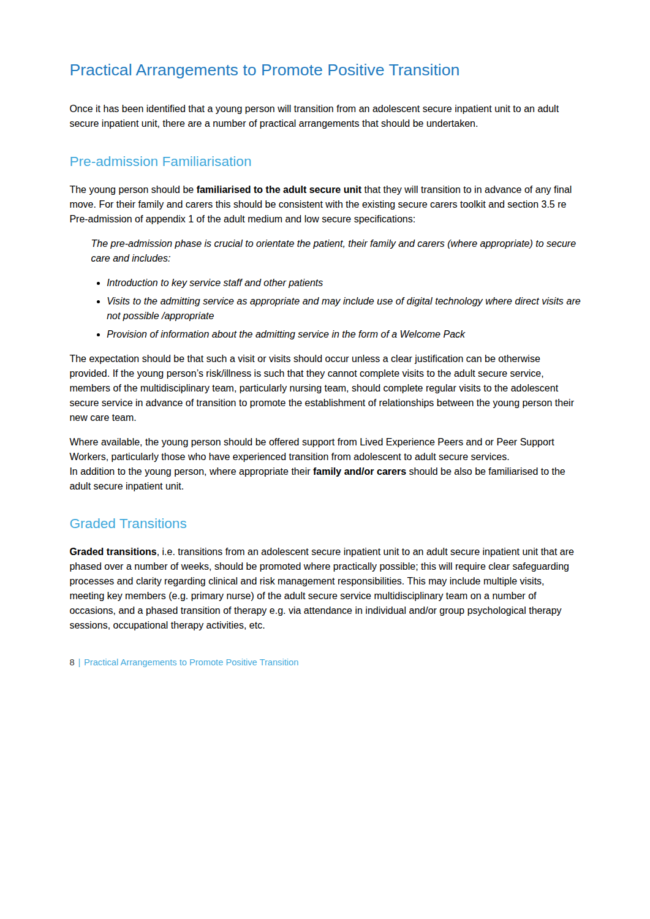Practical Arrangements to Promote Positive Transition
Once it has been identified that a young person will transition from an adolescent secure inpatient unit to an adult secure inpatient unit, there are a number of practical arrangements that should be undertaken.
Pre-admission Familiarisation
The young person should be familiarised to the adult secure unit that they will transition to in advance of any final move. For their family and carers this should be consistent with the existing secure carers toolkit and section 3.5 re Pre-admission of appendix 1 of the adult medium and low secure specifications:
The pre-admission phase is crucial to orientate the patient, their family and carers (where appropriate) to secure care and includes:
Introduction to key service staff and other patients
Visits to the admitting service as appropriate and may include use of digital technology where direct visits are not possible /appropriate
Provision of information about the admitting service in the form of a Welcome Pack
The expectation should be that such a visit or visits should occur unless a clear justification can be otherwise provided. If the young person’s risk/illness is such that they cannot complete visits to the adult secure service, members of the multidisciplinary team, particularly nursing team, should complete regular visits to the adolescent secure service in advance of transition to promote the establishment of relationships between the young person their new care team.
Where available, the young person should be offered support from Lived Experience Peers and or Peer Support Workers, particularly those who have experienced transition from adolescent to adult secure services.
In addition to the young person, where appropriate their family and/or carers should be also be familiarised to the adult secure inpatient unit.
Graded Transitions
Graded transitions, i.e. transitions from an adolescent secure inpatient unit to an adult secure inpatient unit that are phased over a number of weeks, should be promoted where practically possible; this will require clear safeguarding processes and clarity regarding clinical and risk management responsibilities. This may include multiple visits, meeting key members (e.g. primary nurse) of the adult secure service multidisciplinary team on a number of occasions, and a phased transition of therapy e.g. via attendance in individual and/or group psychological therapy sessions, occupational therapy activities, etc.
8|Practical Arrangements to Promote Positive Transition